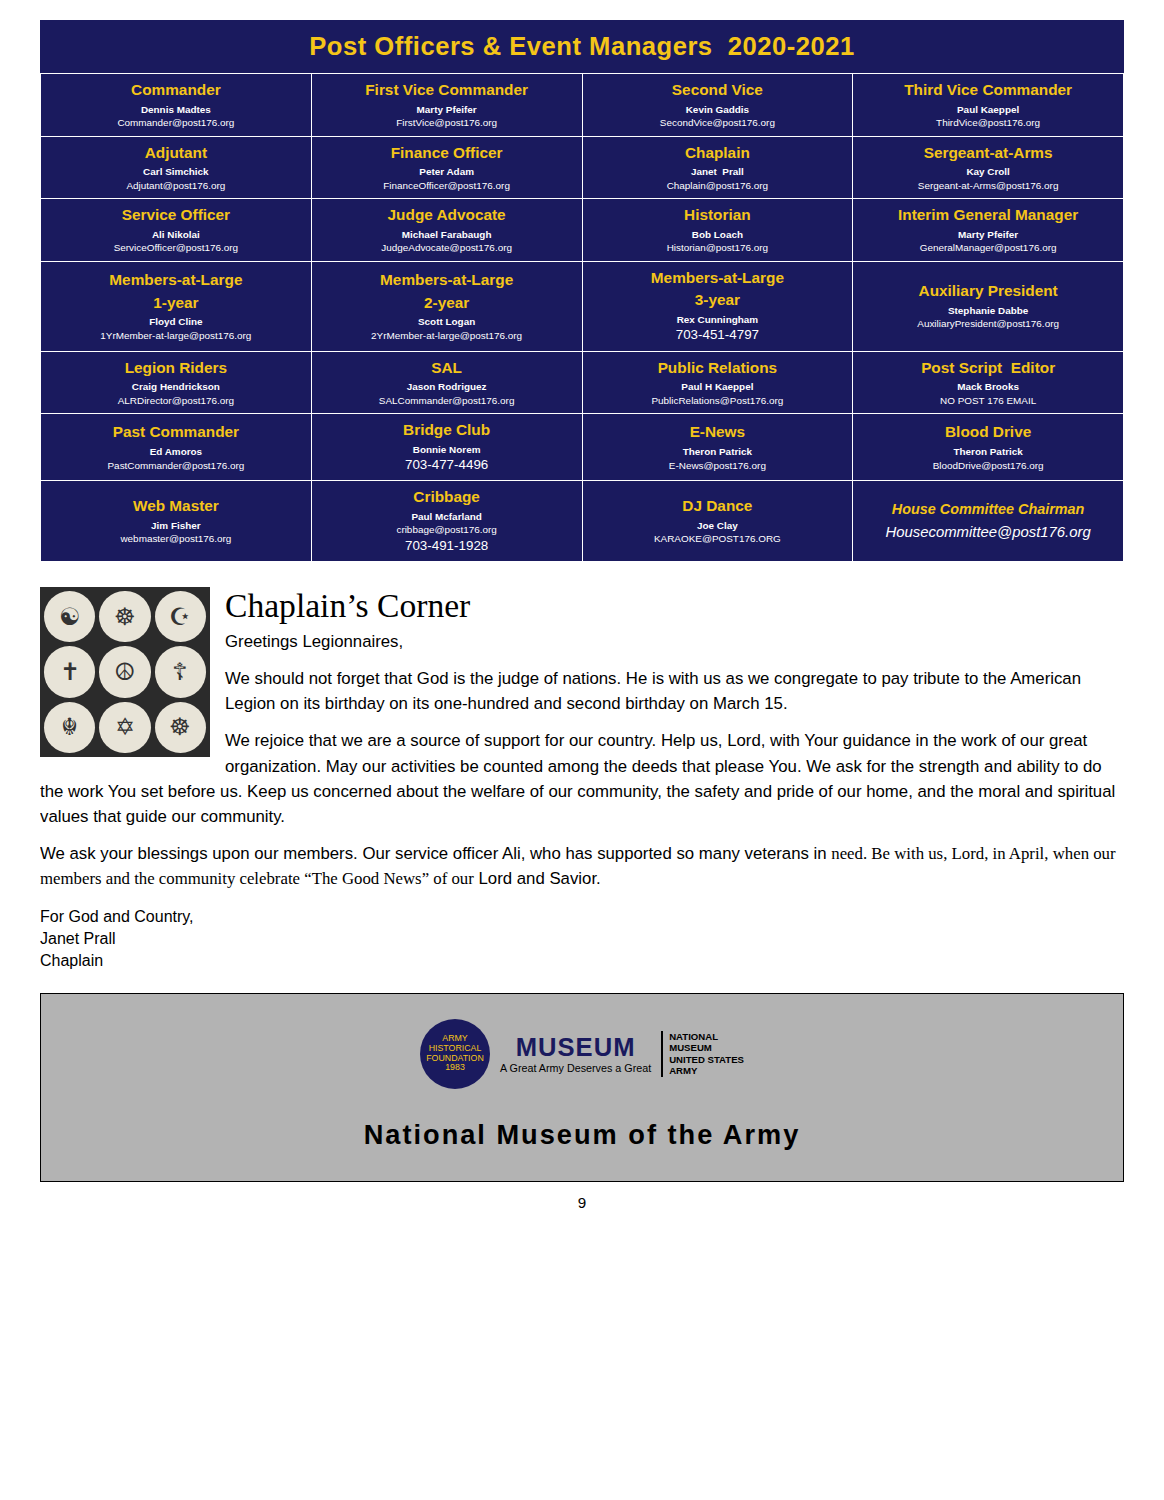Post Officers & Event Managers 2020-2021
| Commander Dennis Madtes Commander@post176.org | First Vice Commander Marty Pfeifer FirstVice@post176.org | Second Vice Kevin Gaddis SecondVice@post176.org | Third Vice Commander Paul Kaeppel ThirdVice@post176.org |
| Adjutant Carl Simchick Adjutant@post176.org | Finance Officer Peter Adam FinanceOfficer@post176.org | Chaplain Janet Prall Chaplain@post176.org | Sergeant-at-Arms Kay Croll Sergeant-at-Arms@post176.org |
| Service Officer Ali Nikolai ServiceOfficer@post176.org | Judge Advocate Michael Farabaugh JudgeAdvocate@post176.org | Historian Bob Loach Historian@post176.org | Interim General Manager Marty Pfeifer GeneralManager@post176.org |
| Members-at-Large 1-year Floyd Cline 1YrMember-at-large@post176.org | Members-at-Large 2-year Scott Logan 2YrMember-at-large@post176.org | Members-at-Large 3-year Rex Cunningham 703-451-4797 | Auxiliary President Stephanie Dabbe AuxiliaryPresident@post176.org |
| Legion Riders Craig Hendrickson ALRDirector@post176.org | SAL Jason Rodriguez SALCommander@post176.org | Public Relations Paul H Kaeppel PublicRelations@Post176.org | Post Script Editor Mack Brooks NO POST 176 EMAIL |
| Past Commander Ed Amoros PastCommander@post176.org | Bridge Club Bonnie Norem 703-477-4496 | E-News Theron Patrick E-News@post176.org | Blood Drive Theron Patrick BloodDrive@post176.org |
| Web Master Jim Fisher webmaster@post176.org | Cribbage Paul Mcfarland cribbage@post176.org 703-491-1928 | DJ Dance Joe Clay KARAOKE@POST176.ORG | House Committee Chairman Housecommittee@post176.org |
☯
☸
☪
✝
☮
☦
☬
✡
☸
Chaplain’s Corner
Greetings Legionnaires,
We should not forget that God is the judge of nations. He is with us as we congregate to pay tribute to the American Legion on its birthday on its one-hundred and second birthday on March 15.
We rejoice that we are a source of support for our country. Help us, Lord, with Your guidance in the work of our great organization. May our activities be counted among the deeds that please You. We ask for the strength and ability to do the work You set before us. Keep us concerned about the welfare of our community, the safety and pride of our home, and the moral and spiritual values that guide our community.
We ask your blessings upon our members. Our service officer Ali, who has supported so many veterans in need. Be with us, Lord, in April, when our members and the community celebrate “The Good News” of our Lord and Savior.
For God and Country,
Janet Prall
Chaplain
ARMY
HISTORICAL
FOUNDATION
1983
MUSEUMA Great Army Deserves a Great
NATIONAL
MUSEUM
UNITED STATES
ARMY
National Museum of the Army
9